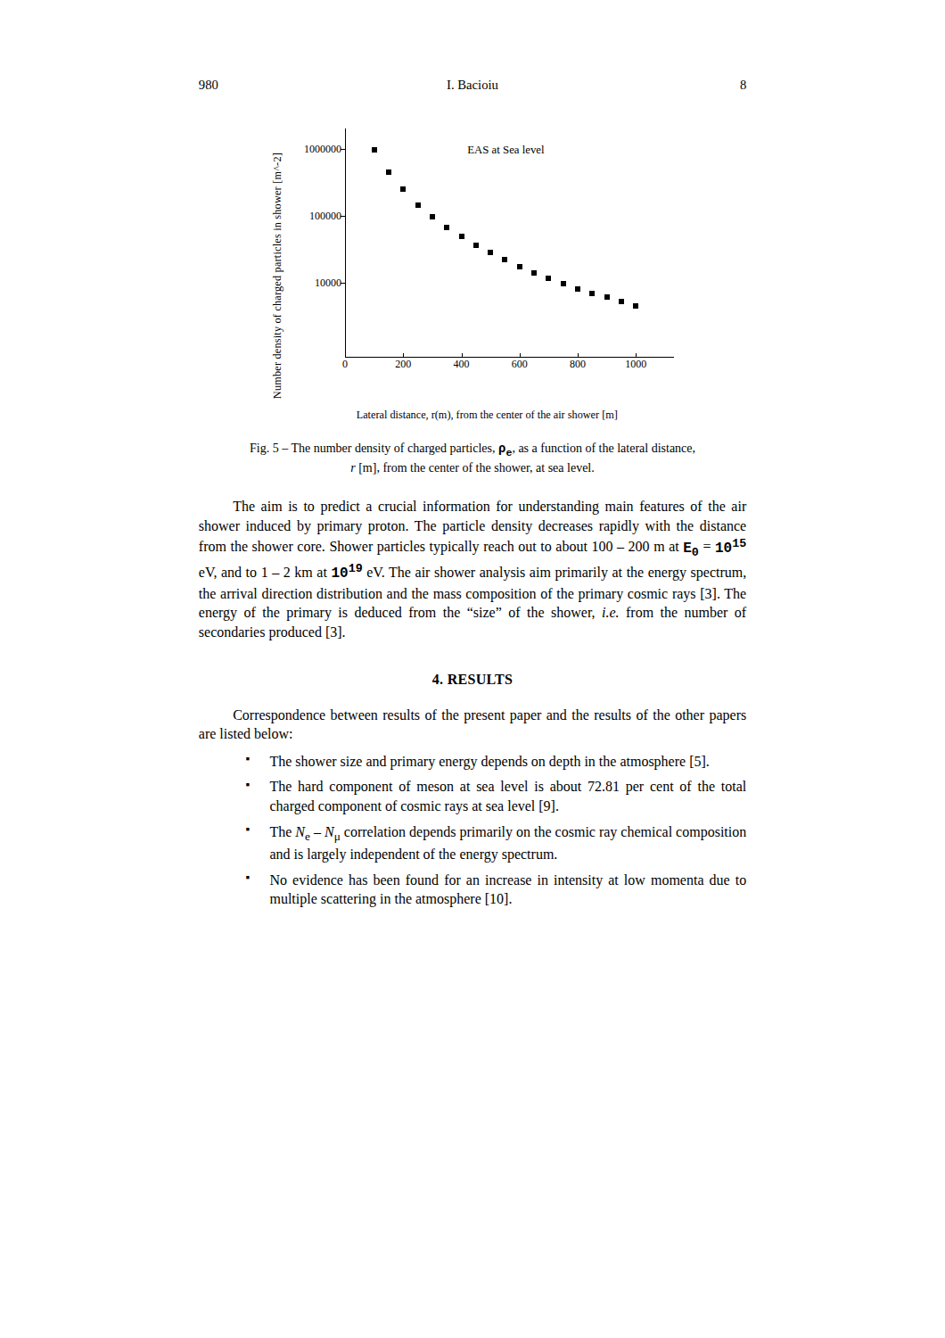980
I. Bacioiu
8
Number density of charged particles in shower [m^-2]
EAS at Sea level
1000000
100000
10000
0
200
400
600
800
1000
Lateral distance, r(m), from the center of the air shower [m]
Fig. 5 – The number density of charged particles, ρe, as a function of the lateral distance,
r [m], from the center of the shower, at sea level.
The aim is to predict a crucial information for understanding main features of the air shower induced by primary proton. The particle density decreases rapidly with the distance from the shower core. Shower particles typically reach out to about 100 – 200 m at E0 = 1015 eV, and to 1 – 2 km at 1019 eV. The air shower analysis aim primarily at the energy spectrum, the arrival direction distribution and the mass composition of the primary cosmic rays [3]. The energy of the primary is deduced from the “size” of the shower, i.e. from the number of secondaries produced [3].
4. RESULTS
Correspondence between results of the present paper and the results of the other papers are listed below:
The shower size and primary energy depends on depth in the atmosphere [5].
The hard component of meson at sea level is about 72.81 per cent of the total charged component of cosmic rays at sea level [9].
The Ne – Nμ correlation depends primarily on the cosmic ray chemical composition and is largely independent of the energy spectrum.
No evidence has been found for an increase in intensity at low momenta due to multiple scattering in the atmosphere [10].